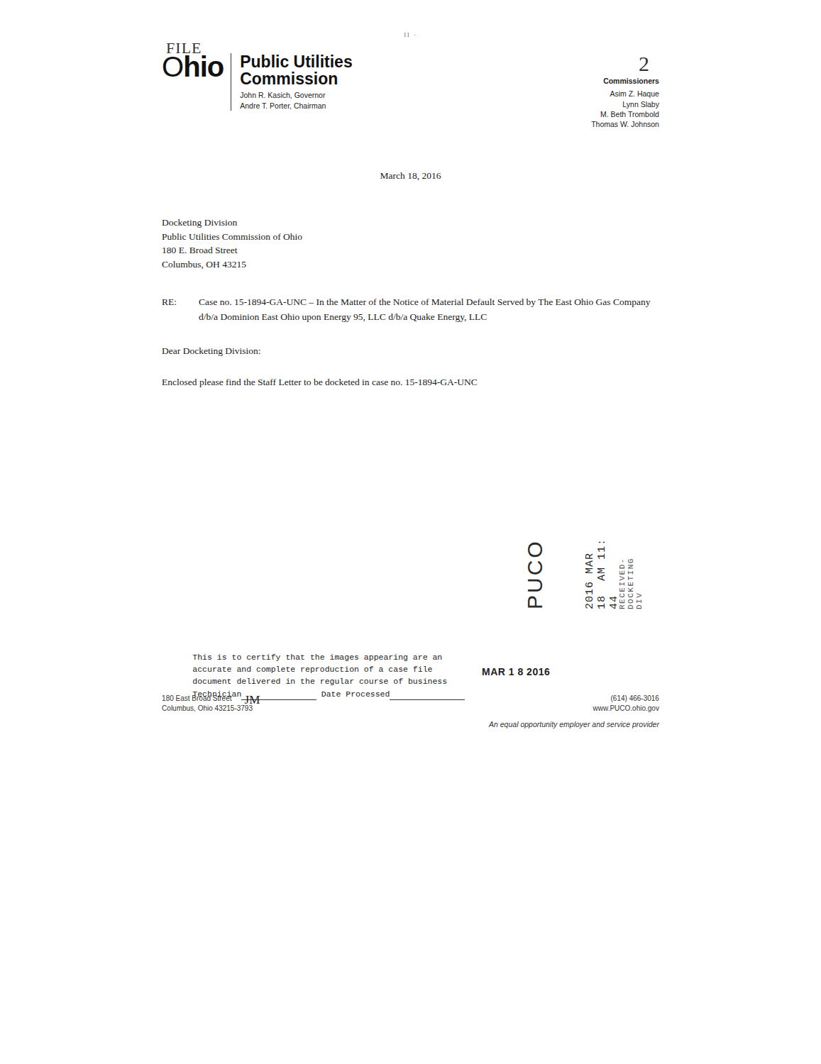ll ·
FILE
Ohio
Public Utilities
Commission
John R. Kasich, Governor
Andre T. Porter, Chairman
2
Commissioners
Asim Z. Haque
Lynn Slaby
M. Beth Trombold
Thomas W. Johnson
March 18, 2016
Docketing Division
Public Utilities Commission of Ohio
180 E. Broad Street
Columbus, OH 43215
RE:
Case no. 15-1894-GA-UNC – In the Matter of the Notice of Material Default Served by The East Ohio Gas Company d/b/a Dominion East Ohio upon Energy 95, LLC d/b/a Quake Energy, LLC
Dear Docketing Division:
Enclosed please find the Staff Letter to be docketed in case no. 15-1894-GA-UNC
PUCO
2016 MAR 18 AM 11: 44
RECEIVED-DOCKETING DIV
This is to certify that the images appearing are an
accurate and complete reproduction of a case file
document delivered in the regular course of business
Technician JM Date Processed
MAR 1 8 2016
180 East Broad Street
Columbus, Ohio 43215-3793
(614) 466-3016
www.PUCO.ohio.gov
An equal opportunity employer and service provider